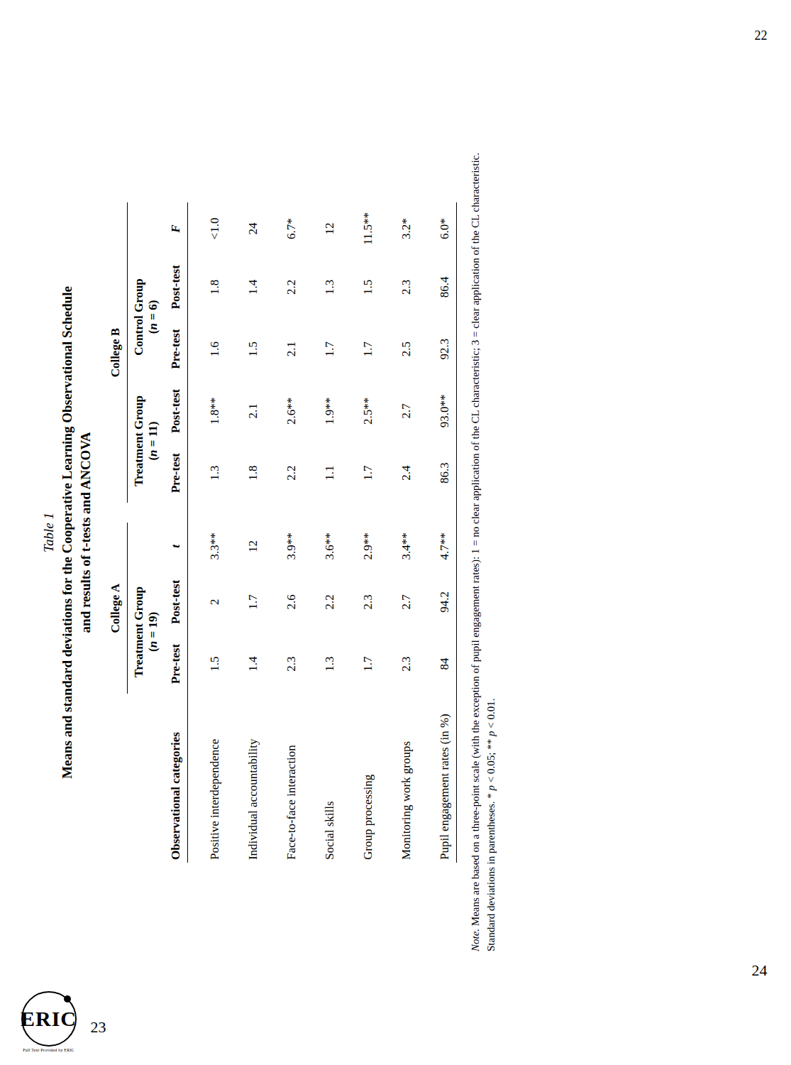Table 1
Means and standard deviations for the Cooperative Learning Observational Schedule
and results of t-tests and ANCOVA
| | College A | | College B |
| --- | --- | --- | --- |
| | Treatment Group ( n = 19) | | | Treatment Group ( n = 11) | Control Group ( n = 6) | |
| Observational categories | Pre-test | Post-test | t | | Pre-test | Post-test | Pre-test | Post-test | F |
| Positive interdependence | 1.5 | 2 | 3.3** | | 1.3 | 1.8** | 1.6 | 1.8 | <1.0 |
| Individual accountability | 1.4 | 1.7 | 12 | | 1.8 | 2.1 | 1.5 | 1.4 | 24 |
| Face-to-face interaction | 2.3 | 2.6 | 3.9** | | 2.2 | 2.6** | 2.1 | 2.2 | 6.7* |
| Social skills | 1.3 | 2.2 | 3.6** | | 1.1 | 1.9** | 1.7 | 1.3 | 12 |
| Group processing | 1.7 | 2.3 | 2.9** | | 1.7 | 2.5** | 1.7 | 1.5 | 11.5** |
| Monitoring work groups | 2.3 | 2.7 | 3.4** | | 2.4 | 2.7 | 2.5 | 2.3 | 3.2* |
| Pupil engagement rates (in %) | 84 | 94.2 | 4.7** | | 86.3 | 93.0** | 92.3 | 86.4 | 6.0* |
Note. Means are based on a three-point scale (with the exception of pupil engagement rates): 1 = no clear application of the CL characteristic; 3 = clear application of the CL characteristic. Standard deviations in parentheses. * p < 0.05; ** p < 0.01.
22
24
23
ERIC
Full Text Provided by ERIC